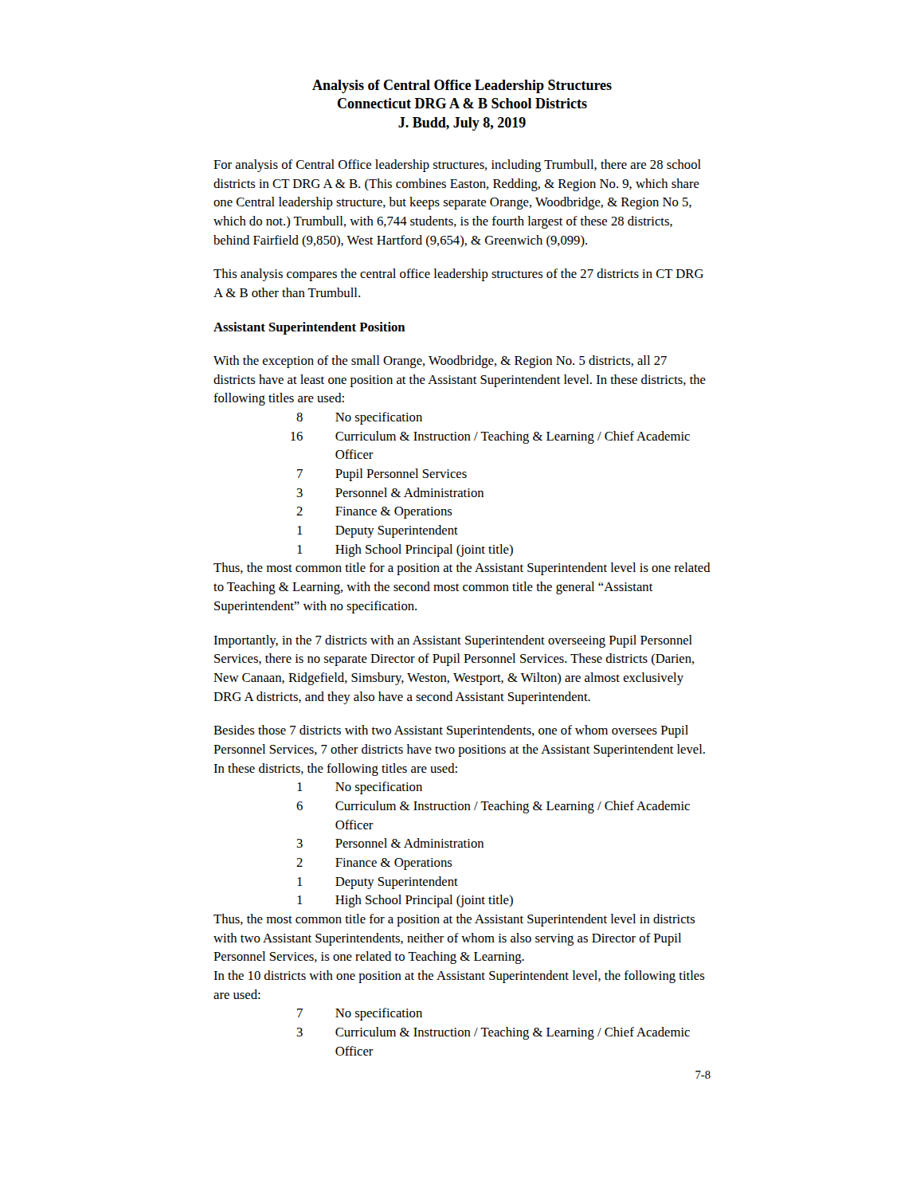Analysis of Central Office Leadership Structures Connecticut DRG A & B School Districts J. Budd, July 8, 2019
For analysis of Central Office leadership structures, including Trumbull, there are 28 school districts in CT DRG A & B. (This combines Easton, Redding, & Region No. 9, which share one Central leadership structure, but keeps separate Orange, Woodbridge, & Region No 5, which do not.) Trumbull, with 6,744 students, is the fourth largest of these 28 districts, behind Fairfield (9,850), West Hartford (9,654), & Greenwich (9,099).
This analysis compares the central office leadership structures of the 27 districts in CT DRG A & B other than Trumbull.
Assistant Superintendent Position
With the exception of the small Orange, Woodbridge, & Region No. 5 districts, all 27 districts have at least one position at the Assistant Superintendent level. In these districts, the following titles are used:
| 8 | No specification |
| 16 | Curriculum & Instruction / Teaching & Learning / Chief Academic Officer |
| 7 | Pupil Personnel Services |
| 3 | Personnel & Administration |
| 2 | Finance & Operations |
| 1 | Deputy Superintendent |
| 1 | High School Principal (joint title) |
Thus, the most common title for a position at the Assistant Superintendent level is one related to Teaching & Learning, with the second most common title the general “Assistant Superintendent” with no specification.
Importantly, in the 7 districts with an Assistant Superintendent overseeing Pupil Personnel Services, there is no separate Director of Pupil Personnel Services. These districts (Darien, New Canaan, Ridgefield, Simsbury, Weston, Westport, & Wilton) are almost exclusively DRG A districts, and they also have a second Assistant Superintendent.
Besides those 7 districts with two Assistant Superintendents, one of whom oversees Pupil Personnel Services, 7 other districts have two positions at the Assistant Superintendent level. In these districts, the following titles are used:
| 1 | No specification |
| 6 | Curriculum & Instruction / Teaching & Learning / Chief Academic Officer |
| 3 | Personnel & Administration |
| 2 | Finance & Operations |
| 1 | Deputy Superintendent |
| 1 | High School Principal (joint title) |
Thus, the most common title for a position at the Assistant Superintendent level in districts with two Assistant Superintendents, neither of whom is also serving as Director of Pupil Personnel Services, is one related to Teaching & Learning.
In the 10 districts with one position at the Assistant Superintendent level, the following titles are used:
| 7 | No specification |
| 3 | Curriculum & Instruction / Teaching & Learning / Chief Academic Officer |
7-8